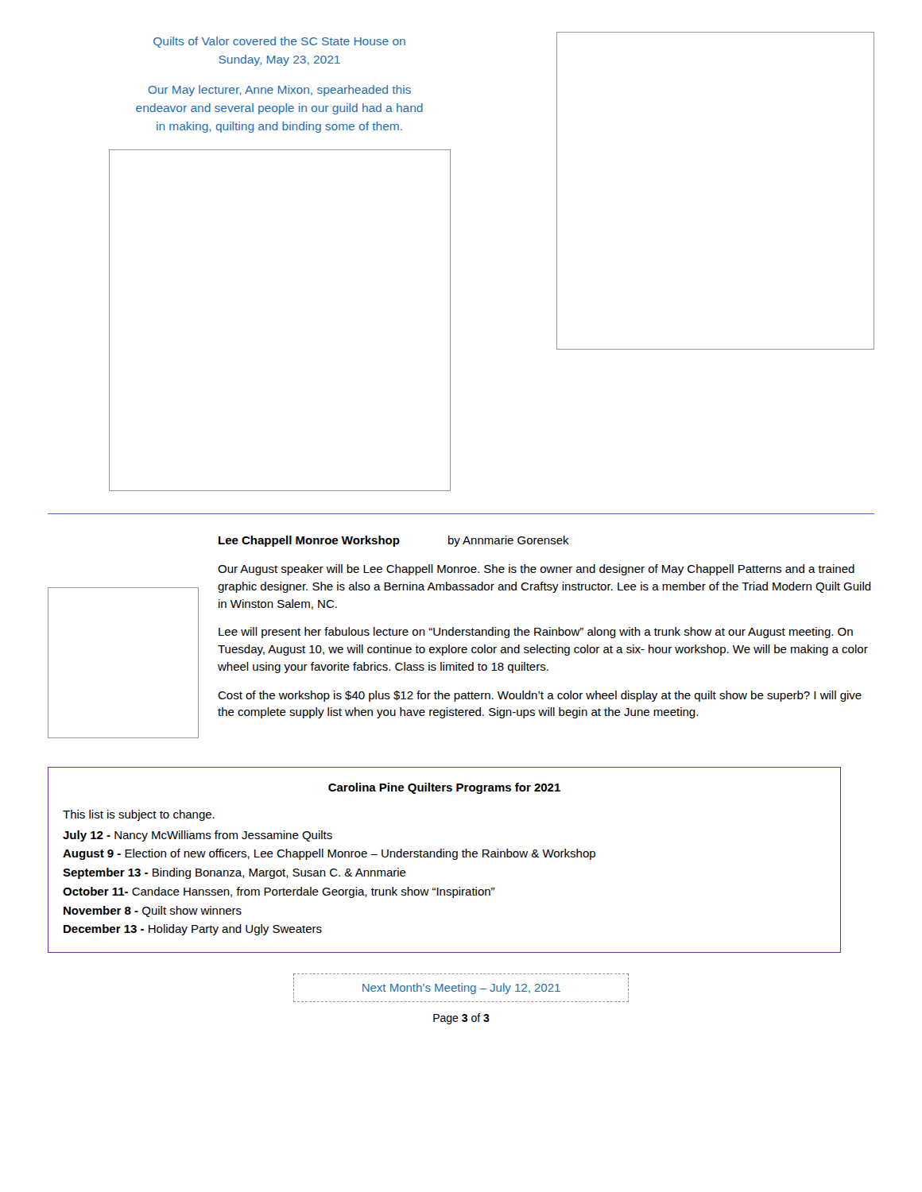Quilts of Valor covered the SC State House on
Sunday, May 23, 2021
Our May lecturer, Anne Mixon, spearheaded this
endeavor and several people in our guild had a hand
in making, quilting and binding some of them.
Lee Chappell Monroe Workshop by Annmarie Gorensek
Our August speaker will be Lee Chappell Monroe. She is the owner and designer of May Chappell Patterns and a trained graphic designer. She is also a Bernina Ambassador and Craftsy instructor. Lee is a member of the Triad Modern Quilt Guild in Winston Salem, NC.
Lee will present her fabulous lecture on “Understanding the Rainbow” along with a trunk show at our August meeting. On Tuesday, August 10, we will continue to explore color and selecting color at a six- hour workshop. We will be making a color wheel using your favorite fabrics. Class is limited to 18 quilters.
Cost of the workshop is $40 plus $12 for the pattern. Wouldn’t a color wheel display at the quilt show be superb? I will give the complete supply list when you have registered. Sign-ups will begin at the June meeting.
Carolina Pine Quilters Programs for 2021
This list is subject to change.
July 12 - Nancy McWilliams from Jessamine Quilts
August 9 - Election of new officers, Lee Chappell Monroe – Understanding the Rainbow & Workshop
September 13 - Binding Bonanza, Margot, Susan C. & Annmarie
October 11- Candace Hanssen, from Porterdale Georgia, trunk show “Inspiration”
November 8 - Quilt show winners
December 13 - Holiday Party and Ugly Sweaters
Next Month’s Meeting – July 12, 2021
Page 3 of 3